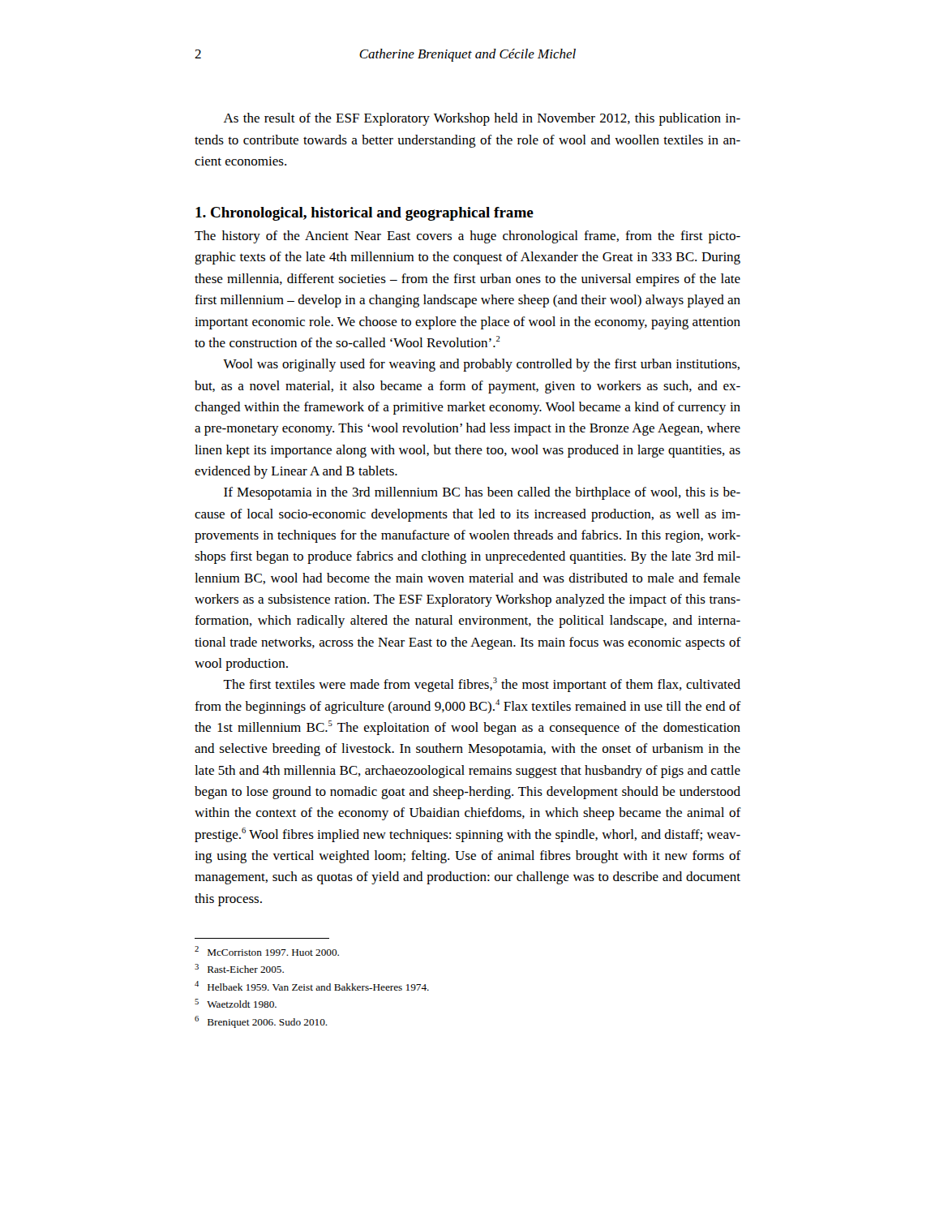2 Catherine Breniquet and Cécile Michel
As the result of the ESF Exploratory Workshop held in November 2012, this publication intends to contribute towards a better understanding of the role of wool and woollen textiles in ancient economies.
1. Chronological, historical and geographical frame
The history of the Ancient Near East covers a huge chronological frame, from the first pictographic texts of the late 4th millennium to the conquest of Alexander the Great in 333 BC. During these millennia, different societies – from the first urban ones to the universal empires of the late first millennium – develop in a changing landscape where sheep (and their wool) always played an important economic role. We choose to explore the place of wool in the economy, paying attention to the construction of the so-called ‘Wool Revolution’.2
Wool was originally used for weaving and probably controlled by the first urban institutions, but, as a novel material, it also became a form of payment, given to workers as such, and exchanged within the framework of a primitive market economy. Wool became a kind of currency in a pre-monetary economy. This ‘wool revolution’ had less impact in the Bronze Age Aegean, where linen kept its importance along with wool, but there too, wool was produced in large quantities, as evidenced by Linear A and B tablets.
If Mesopotamia in the 3rd millennium BC has been called the birthplace of wool, this is because of local socio-economic developments that led to its increased production, as well as improvements in techniques for the manufacture of woolen threads and fabrics. In this region, workshops first began to produce fabrics and clothing in unprecedented quantities. By the late 3rd millennium BC, wool had become the main woven material and was distributed to male and female workers as a subsistence ration. The ESF Exploratory Workshop analyzed the impact of this transformation, which radically altered the natural environment, the political landscape, and international trade networks, across the Near East to the Aegean. Its main focus was economic aspects of wool production.
The first textiles were made from vegetal fibres,3 the most important of them flax, cultivated from the beginnings of agriculture (around 9,000 BC).4 Flax textiles remained in use till the end of the 1st millennium BC.5 The exploitation of wool began as a consequence of the domestication and selective breeding of livestock. In southern Mesopotamia, with the onset of urbanism in the late 5th and 4th millennia BC, archaeozoological remains suggest that husbandry of pigs and cattle began to lose ground to nomadic goat and sheep-herding. This development should be understood within the context of the economy of Ubaidian chiefdoms, in which sheep became the animal of prestige.6 Wool fibres implied new techniques: spinning with the spindle, whorl, and distaff; weaving using the vertical weighted loom; felting. Use of animal fibres brought with it new forms of management, such as quotas of yield and production: our challenge was to describe and document this process.
2 McCorriston 1997. Huot 2000.
3 Rast-Eicher 2005.
4 Helbaek 1959. Van Zeist and Bakkers-Heeres 1974.
5 Waetzoldt 1980.
6 Breniquet 2006. Sudo 2010.